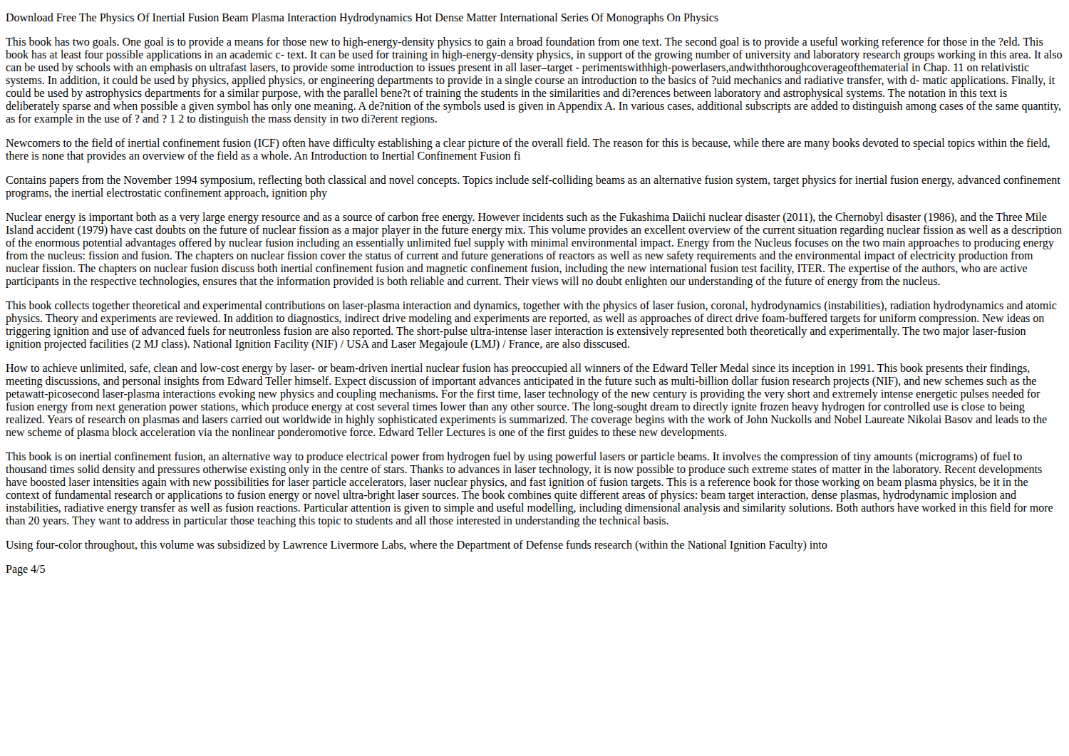Download Free The Physics Of Inertial Fusion Beam Plasma Interaction Hydrodynamics Hot Dense Matter International Series Of Monographs On Physics
This book has two goals. One goal is to provide a means for those new to high-energy-density physics to gain a broad foundation from one text. The second goal is to provide a useful working reference for those in the ?eld. This book has at least four possible applications in an academic c- text. It can be used for training in high-energy-density physics, in support of the growing number of university and laboratory research groups working in this area. It also can be used by schools with an emphasis on ultrafast lasers, to provide some introduction to issues present in all laser–target - perimentswithhigh-powerlasers,andwiththoroughcoverageofthematerial in Chap. 11 on relativistic systems. In addition, it could be used by physics, applied physics, or engineering departments to provide in a single course an introduction to the basics of ?uid mechanics and radiative transfer, with d- matic applications. Finally, it could be used by astrophysics departments for a similar purpose, with the parallel bene?t of training the students in the similarities and di?erences between laboratory and astrophysical systems. The notation in this text is deliberately sparse and when possible a given symbol has only one meaning. A de?nition of the symbols used is given in Appendix A. In various cases, additional subscripts are added to distinguish among cases of the same quantity, as for example in the use of ? and ? 1 2 to distinguish the mass density in two di?erent regions.
Newcomers to the field of inertial confinement fusion (ICF) often have difficulty establishing a clear picture of the overall field. The reason for this is because, while there are many books devoted to special topics within the field, there is none that provides an overview of the field as a whole. An Introduction to Inertial Confinement Fusion fi
Contains papers from the November 1994 symposium, reflecting both classical and novel concepts. Topics include self-colliding beams as an alternative fusion system, target physics for inertial fusion energy, advanced confinement programs, the inertial electrostatic confinement approach, ignition phy
Nuclear energy is important both as a very large energy resource and as a source of carbon free energy. However incidents such as the Fukashima Daiichi nuclear disaster (2011), the Chernobyl disaster (1986), and the Three Mile Island accident (1979) have cast doubts on the future of nuclear fission as a major player in the future energy mix. This volume provides an excellent overview of the current situation regarding nuclear fission as well as a description of the enormous potential advantages offered by nuclear fusion including an essentially unlimited fuel supply with minimal environmental impact. Energy from the Nucleus focuses on the two main approaches to producing energy from the nucleus: fission and fusion. The chapters on nuclear fission cover the status of current and future generations of reactors as well as new safety requirements and the environmental impact of electricity production from nuclear fission. The chapters on nuclear fusion discuss both inertial confinement fusion and magnetic confinement fusion, including the new international fusion test facility, ITER. The expertise of the authors, who are active participants in the respective technologies, ensures that the information provided is both reliable and current. Their views will no doubt enlighten our understanding of the future of energy from the nucleus.
This book collects together theoretical and experimental contributions on laser-plasma interaction and dynamics, together with the physics of laser fusion, coronal, hydrodynamics (instabilities), radiation hydrodynamics and atomic physics. Theory and experiments are reviewed. In addition to diagnostics, indirect drive modeling and experiments are reported, as well as approaches of direct drive foam-buffered targets for uniform compression. New ideas on triggering ignition and use of advanced fuels for neutronless fusion are also reported. The short-pulse ultra-intense laser interaction is extensively represented both theoretically and experimentally. The two major laser-fusion ignition projected facilities (2 MJ class). National Ignition Facility (NIF) / USA and Laser Megajoule (LMJ) / France, are also disscused.
How to achieve unlimited, safe, clean and low-cost energy by laser- or beam-driven inertial nuclear fusion has preoccupied all winners of the Edward Teller Medal since its inception in 1991. This book presents their findings, meeting discussions, and personal insights from Edward Teller himself. Expect discussion of important advances anticipated in the future such as multi-billion dollar fusion research projects (NIF), and new schemes such as the petawatt-picosecond laser-plasma interactions evoking new physics and coupling mechanisms. For the first time, laser technology of the new century is providing the very short and extremely intense energetic pulses needed for fusion energy from next generation power stations, which produce energy at cost several times lower than any other source. The long-sought dream to directly ignite frozen heavy hydrogen for controlled use is close to being realized. Years of research on plasmas and lasers carried out worldwide in highly sophisticated experiments is summarized. The coverage begins with the work of John Nuckolls and Nobel Laureate Nikolai Basov and leads to the new scheme of plasma block acceleration via the nonlinear ponderomotive force. Edward Teller Lectures is one of the first guides to these new developments.
This book is on inertial confinement fusion, an alternative way to produce electrical power from hydrogen fuel by using powerful lasers or particle beams. It involves the compression of tiny amounts (micrograms) of fuel to thousand times solid density and pressures otherwise existing only in the centre of stars. Thanks to advances in laser technology, it is now possible to produce such extreme states of matter in the laboratory. Recent developments have boosted laser intensities again with new possibilities for laser particle accelerators, laser nuclear physics, and fast ignition of fusion targets. This is a reference book for those working on beam plasma physics, be it in the context of fundamental research or applications to fusion energy or novel ultra-bright laser sources. The book combines quite different areas of physics: beam target interaction, dense plasmas, hydrodynamic implosion and instabilities, radiative energy transfer as well as fusion reactions. Particular attention is given to simple and useful modelling, including dimensional analysis and similarity solutions. Both authors have worked in this field for more than 20 years. They want to address in particular those teaching this topic to students and all those interested in understanding the technical basis.
Using four-color throughout, this volume was subsidized by Lawrence Livermore Labs, where the Department of Defense funds research (within the National Ignition Faculty) into
Page 4/5